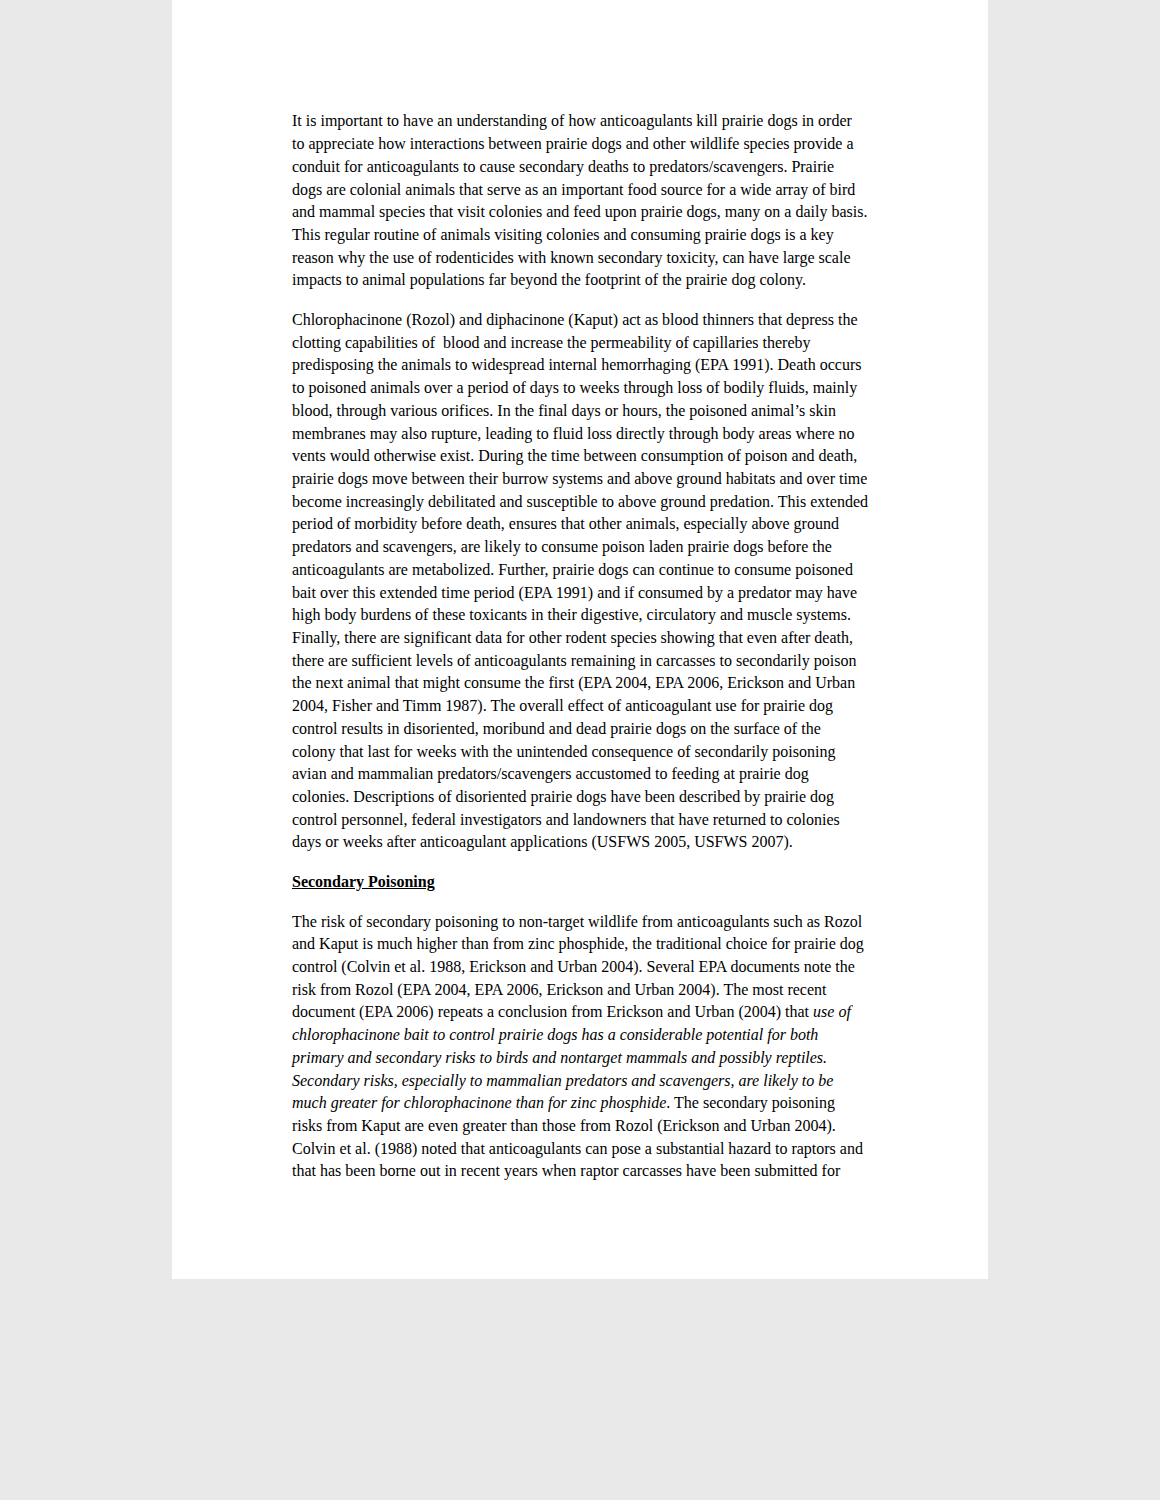It is important to have an understanding of how anticoagulants kill prairie dogs in order to appreciate how interactions between prairie dogs and other wildlife species provide a conduit for anticoagulants to cause secondary deaths to predators/scavengers. Prairie dogs are colonial animals that serve as an important food source for a wide array of bird and mammal species that visit colonies and feed upon prairie dogs, many on a daily basis. This regular routine of animals visiting colonies and consuming prairie dogs is a key reason why the use of rodenticides with known secondary toxicity, can have large scale impacts to animal populations far beyond the footprint of the prairie dog colony.
Chlorophacinone (Rozol) and diphacinone (Kaput) act as blood thinners that depress the clotting capabilities of blood and increase the permeability of capillaries thereby predisposing the animals to widespread internal hemorrhaging (EPA 1991). Death occurs to poisoned animals over a period of days to weeks through loss of bodily fluids, mainly blood, through various orifices. In the final days or hours, the poisoned animal’s skin membranes may also rupture, leading to fluid loss directly through body areas where no vents would otherwise exist. During the time between consumption of poison and death, prairie dogs move between their burrow systems and above ground habitats and over time become increasingly debilitated and susceptible to above ground predation. This extended period of morbidity before death, ensures that other animals, especially above ground predators and scavengers, are likely to consume poison laden prairie dogs before the anticoagulants are metabolized. Further, prairie dogs can continue to consume poisoned bait over this extended time period (EPA 1991) and if consumed by a predator may have high body burdens of these toxicants in their digestive, circulatory and muscle systems. Finally, there are significant data for other rodent species showing that even after death, there are sufficient levels of anticoagulants remaining in carcasses to secondarily poison the next animal that might consume the first (EPA 2004, EPA 2006, Erickson and Urban 2004, Fisher and Timm 1987). The overall effect of anticoagulant use for prairie dog control results in disoriented, moribund and dead prairie dogs on the surface of the colony that last for weeks with the unintended consequence of secondarily poisoning avian and mammalian predators/scavengers accustomed to feeding at prairie dog colonies. Descriptions of disoriented prairie dogs have been described by prairie dog control personnel, federal investigators and landowners that have returned to colonies days or weeks after anticoagulant applications (USFWS 2005, USFWS 2007).
Secondary Poisoning
The risk of secondary poisoning to non-target wildlife from anticoagulants such as Rozol and Kaput is much higher than from zinc phosphide, the traditional choice for prairie dog control (Colvin et al. 1988, Erickson and Urban 2004). Several EPA documents note the risk from Rozol (EPA 2004, EPA 2006, Erickson and Urban 2004). The most recent document (EPA 2006) repeats a conclusion from Erickson and Urban (2004) that use of chlorophacinone bait to control prairie dogs has a considerable potential for both primary and secondary risks to birds and nontarget mammals and possibly reptiles. Secondary risks, especially to mammalian predators and scavengers, are likely to be much greater for chlorophacinone than for zinc phosphide. The secondary poisoning risks from Kaput are even greater than those from Rozol (Erickson and Urban 2004). Colvin et al. (1988) noted that anticoagulants can pose a substantial hazard to raptors and that has been borne out in recent years when raptor carcasses have been submitted for